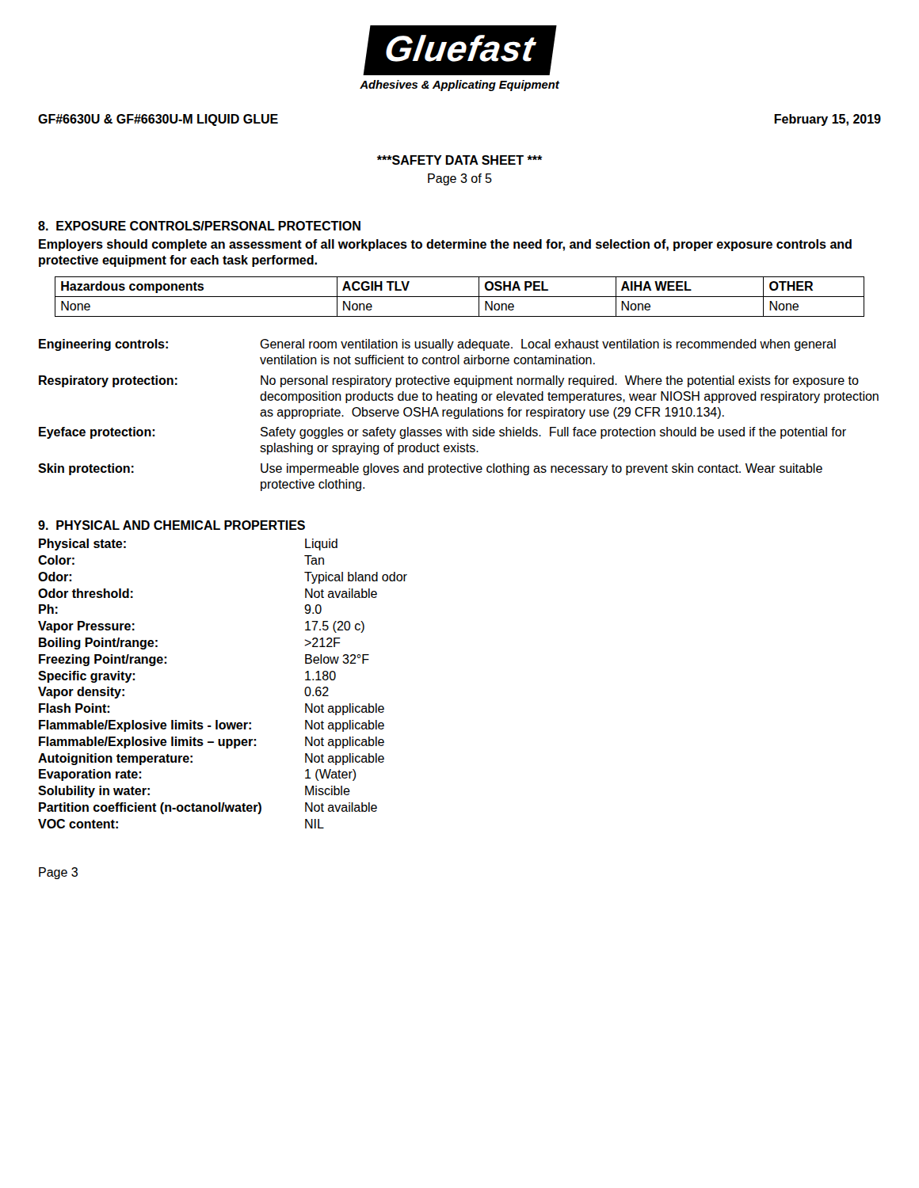Gluefast
Adhesives & Applicating Equipment
GF#6630U & GF#6630U-M LIQUID GLUE February 15, 2019
***SAFETY DATA SHEET ***
Page 3 of 5
8. EXPOSURE CONTROLS/PERSONAL PROTECTION
Employers should complete an assessment of all workplaces to determine the need for, and selection of, proper exposure controls and protective equipment for each task performed.
| Hazardous components | ACGIH TLV | OSHA PEL | AIHA WEEL | OTHER |
| --- | --- | --- | --- | --- |
| None | None | None | None | None |
Engineering controls:
General room ventilation is usually adequate. Local exhaust ventilation is recommended when general ventilation is not sufficient to control airborne contamination.
Respiratory protection:
No personal respiratory protective equipment normally required. Where the potential exists for exposure to decomposition products due to heating or elevated temperatures, wear NIOSH approved respiratory protection as appropriate. Observe OSHA regulations for respiratory use (29 CFR 1910.134).
Eyeface protection:
Safety goggles or safety glasses with side shields. Full face protection should be used if the potential for splashing or spraying of product exists.
Skin protection:
Use impermeable gloves and protective clothing as necessary to prevent skin contact. Wear suitable protective clothing.
9. PHYSICAL AND CHEMICAL PROPERTIES
Physical state:
Liquid
Color:
Tan
Odor:
Typical bland odor
Odor threshold:
Not available
Ph:
9.0
Vapor Pressure:
17.5 (20 c)
Boiling Point/range:
>212F
Freezing Point/range:
Below 32°F
Specific gravity:
1.180
Vapor density:
0.62
Flash Point:
Not applicable
Flammable/Explosive limits - lower:
Not applicable
Flammable/Explosive limits – upper:
Not applicable
Autoignition temperature:
Not applicable
Evaporation rate:
1 (Water)
Solubility in water:
Miscible
Partition coefficient (n-octanol/water)
Not available
VOC content:
NIL
Page 3